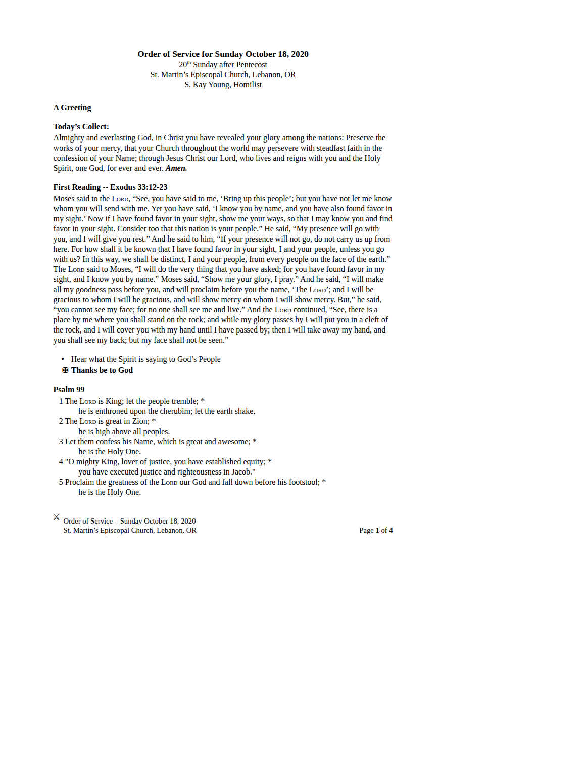Order of Service for Sunday October 18, 2020
20th Sunday after Pentecost
St. Martin’s Episcopal Church, Lebanon, OR
S. Kay Young, Homilist
A Greeting
Today’s Collect:
Almighty and everlasting God, in Christ you have revealed your glory among the nations: Preserve the works of your mercy, that your Church throughout the world may persevere with steadfast faith in the confession of your Name; through Jesus Christ our Lord, who lives and reigns with you and the Holy Spirit, one God, for ever and ever. Amen.
First Reading -- Exodus 33:12-23
Moses said to the Lord, “See, you have said to me, ‘Bring up this people’; but you have not let me know whom you will send with me. Yet you have said, ‘I know you by name, and you have also found favor in my sight.’ Now if I have found favor in your sight, show me your ways, so that I may know you and find favor in your sight. Consider too that this nation is your people.” He said, “My presence will go with you, and I will give you rest.” And he said to him, “If your presence will not go, do not carry us up from here. For how shall it be known that I have found favor in your sight, I and your people, unless you go with us? In this way, we shall be distinct, I and your people, from every people on the face of the earth.”
The Lord said to Moses, “I will do the very thing that you have asked; for you have found favor in my sight, and I know you by name.” Moses said, “Show me your glory, I pray.” And he said, “I will make all my goodness pass before you, and will proclaim before you the name, ‘The Lord’; and I will be gracious to whom I will be gracious, and will show mercy on whom I will show mercy. But,” he said, “you cannot see my face; for no one shall see me and live.” And the Lord continued, “See, there is a place by me where you shall stand on the rock; and while my glory passes by I will put you in a cleft of the rock, and I will cover you with my hand until I have passed by; then I will take away my hand, and you shall see my back; but my face shall not be seen.”
Hear what the Spirit is saying to God’s People
Thanks be to God
Psalm 99
1 The Lord is King; let the people tremble; *
he is enthroned upon the cherubim; let the earth shake.
2 The Lord is great in Zion; *
he is high above all peoples.
3 Let them confess his Name, which is great and awesome; *
he is the Holy One.
4 "O mighty King, lover of justice, you have established equity; *
you have executed justice and righteousness in Jacob."
5 Proclaim the greatness of the Lord our God and fall down before his footstool; *
he is the Holy One.
⚔
Order of Service – Sunday October 18, 2020
St. Martin’s Episcopal Church, Lebanon, OR Page 1 of 4